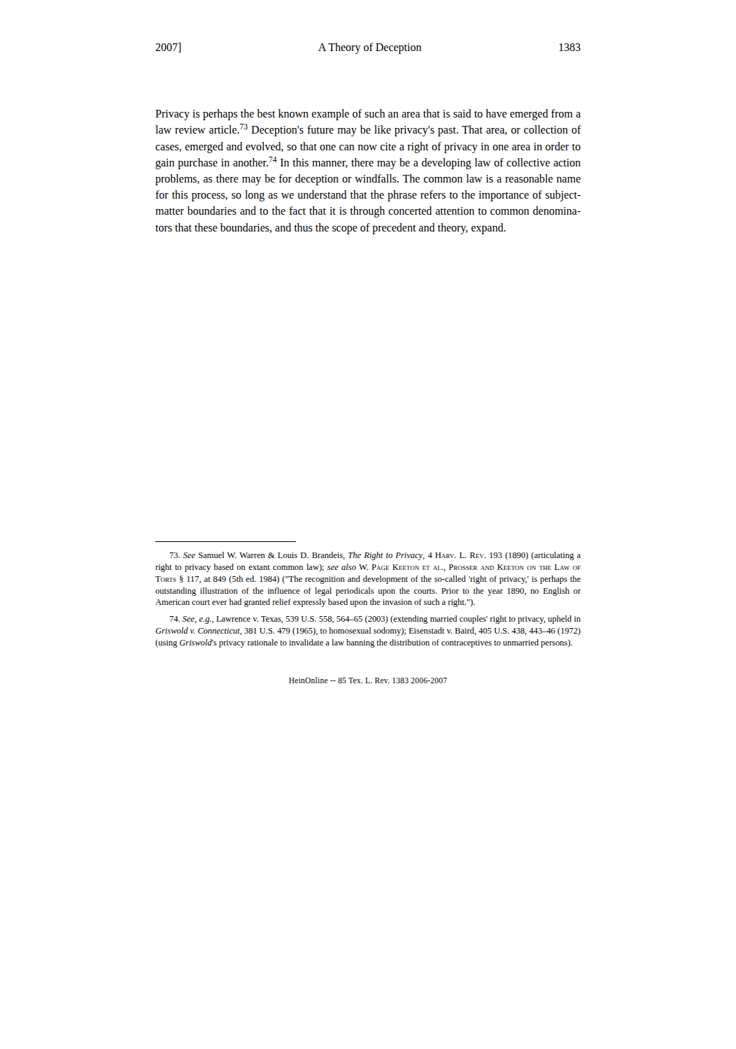2007] A Theory of Deception 1383
Privacy is perhaps the best known example of such an area that is said to have emerged from a law review article.73 Deception's future may be like privacy's past. That area, or collection of cases, emerged and evolved, so that one can now cite a right of privacy in one area in order to gain purchase in another.74 In this manner, there may be a developing law of collective action problems, as there may be for deception or windfalls. The common law is a reasonable name for this process, so long as we understand that the phrase refers to the importance of subject-matter boundaries and to the fact that it is through concerted attention to common denominators that these boundaries, and thus the scope of precedent and theory, expand.
73. See Samuel W. Warren & Louis D. Brandeis, The Right to Privacy, 4 Harv. L. Rev. 193 (1890) (articulating a right to privacy based on extant common law); see also W. Page Keeton et al., Prosser and Keeton on the Law of Torts § 117, at 849 (5th ed. 1984) ("The recognition and development of the so-called 'right of privacy,' is perhaps the outstanding illustration of the influence of legal periodicals upon the courts. Prior to the year 1890, no English or American court ever had granted relief expressly based upon the invasion of such a right.").
74. See, e.g., Lawrence v. Texas, 539 U.S. 558, 564–65 (2003) (extending married couples' right to privacy, upheld in Griswold v. Connecticut, 381 U.S. 479 (1965), to homosexual sodomy); Eisenstadt v. Baird, 405 U.S. 438, 443–46 (1972) (using Griswold's privacy rationale to invalidate a law banning the distribution of contraceptives to unmarried persons).
HeinOnline -- 85 Tex. L. Rev. 1383 2006-2007